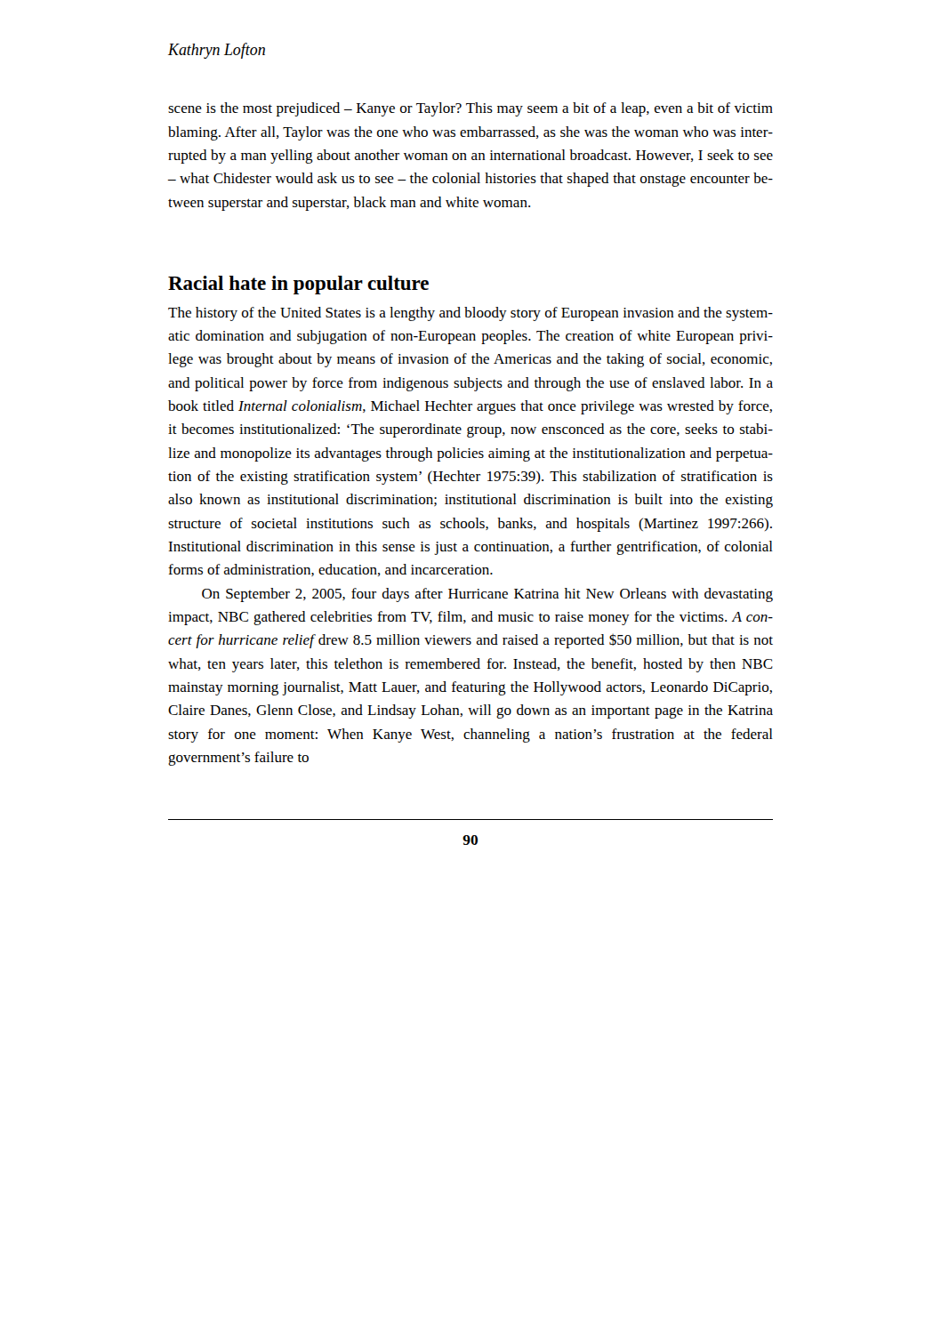Kathryn Lofton
scene is the most prejudiced – Kanye or Taylor? This may seem a bit of a leap, even a bit of victim blaming. After all, Taylor was the one who was embarrassed, as she was the woman who was interrupted by a man yelling about another woman on an international broadcast. However, I seek to see – what Chidester would ask us to see – the colonial histories that shaped that onstage encounter between superstar and superstar, black man and white woman.
Racial hate in popular culture
The history of the United States is a lengthy and bloody story of European invasion and the systematic domination and subjugation of non-European peoples. The creation of white European privilege was brought about by means of invasion of the Americas and the taking of social, economic, and political power by force from indigenous subjects and through the use of enslaved labor. In a book titled Internal colonialism, Michael Hechter argues that once privilege was wrested by force, it becomes institutionalized: ‘The superordinate group, now ensconced as the core, seeks to stabilize and monopolize its advantages through policies aiming at the institutionalization and perpetuation of the existing stratification system’ (Hechter 1975:39). This stabilization of stratification is also known as institutional discrimination; institutional discrimination is built into the existing structure of societal institutions such as schools, banks, and hospitals (Martinez 1997:266). Institutional discrimination in this sense is just a continuation, a further gentrification, of colonial forms of administration, education, and incarceration.
On September 2, 2005, four days after Hurricane Katrina hit New Orleans with devastating impact, NBC gathered celebrities from TV, film, and music to raise money for the victims. A concert for hurricane relief drew 8.5 million viewers and raised a reported $50 million, but that is not what, ten years later, this telethon is remembered for. Instead, the benefit, hosted by then NBC mainstay morning journalist, Matt Lauer, and featuring the Hollywood actors, Leonardo DiCaprio, Claire Danes, Glenn Close, and Lindsay Lohan, will go down as an important page in the Katrina story for one moment: When Kanye West, channeling a nation’s frustration at the federal government’s failure to
90